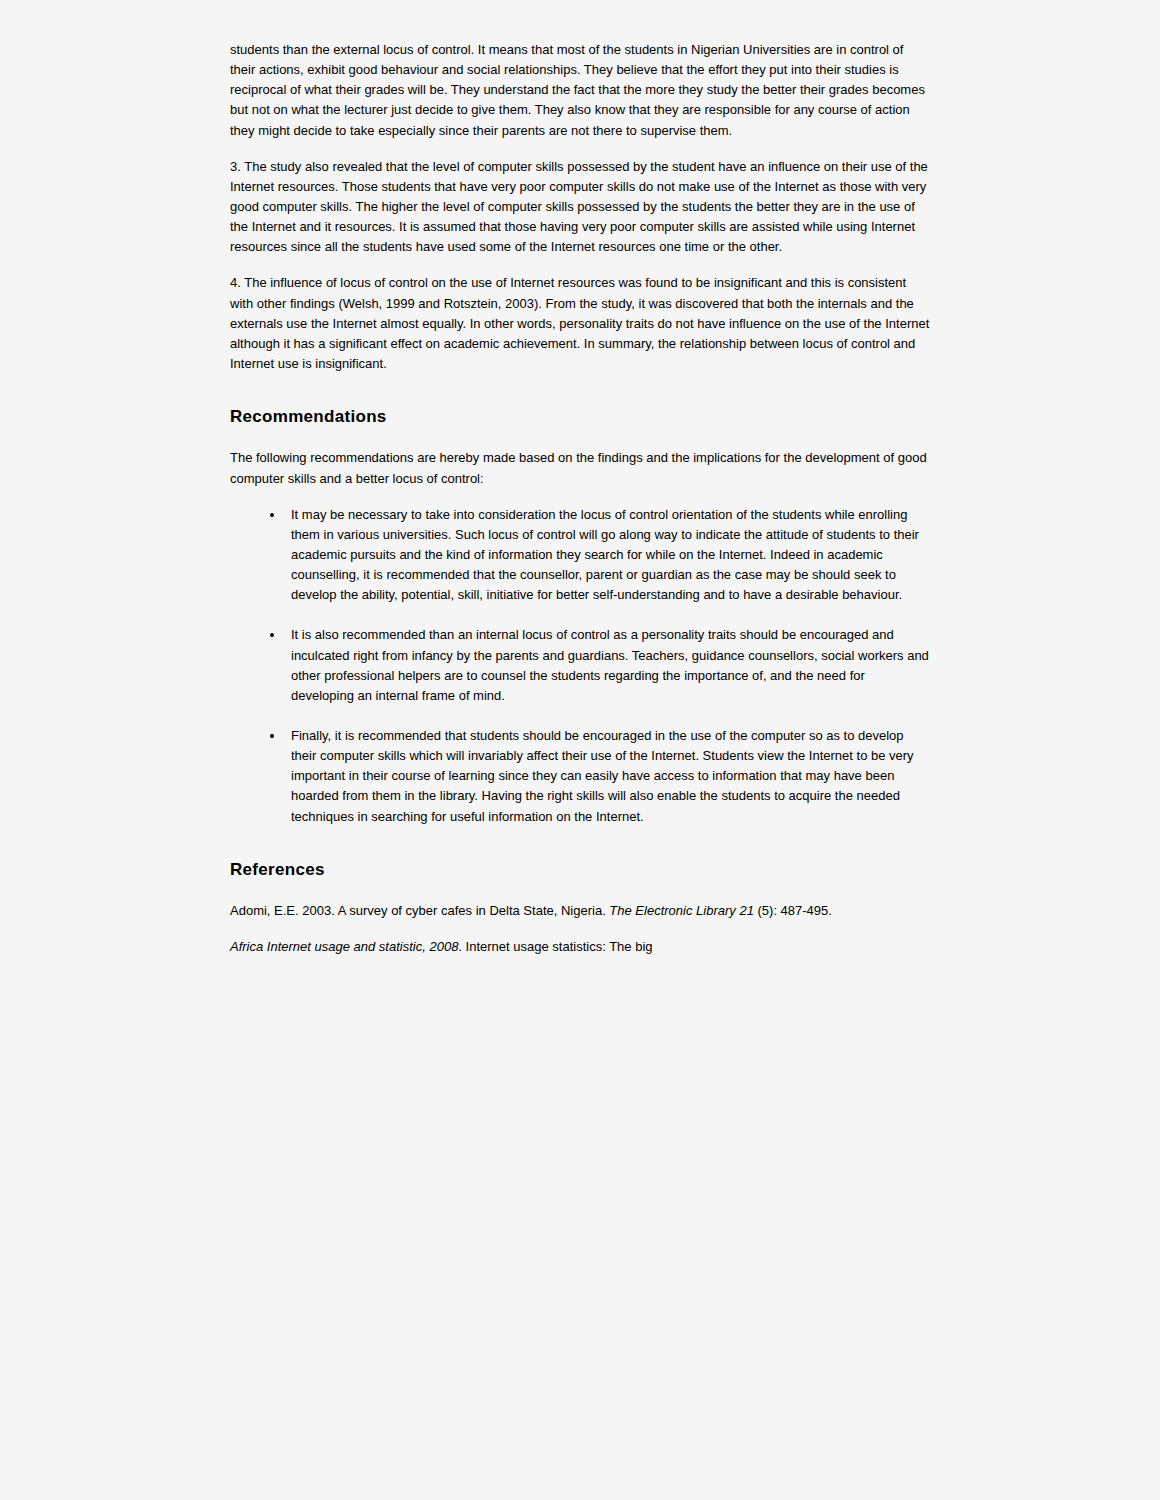students than the external locus of control. It means that most of the students in Nigerian Universities are in control of their actions, exhibit good behaviour and social relationships. They believe that the effort they put into their studies is reciprocal of what their grades will be. They understand the fact that the more they study the better their grades becomes but not on what the lecturer just decide to give them. They also know that they are responsible for any course of action they might decide to take especially since their parents are not there to supervise them.
3. The study also revealed that the level of computer skills possessed by the student have an influence on their use of the Internet resources. Those students that have very poor computer skills do not make use of the Internet as those with very good computer skills. The higher the level of computer skills possessed by the students the better they are in the use of the Internet and it resources. It is assumed that those having very poor computer skills are assisted while using Internet resources since all the students have used some of the Internet resources one time or the other.
4. The influence of locus of control on the use of Internet resources was found to be insignificant and this is consistent with other findings (Welsh, 1999 and Rotsztein, 2003). From the study, it was discovered that both the internals and the externals use the Internet almost equally. In other words, personality traits do not have influence on the use of the Internet although it has a significant effect on academic achievement. In summary, the relationship between locus of control and Internet use is insignificant.
Recommendations
The following recommendations are hereby made based on the findings and the implications for the development of good computer skills and a better locus of control:
It may be necessary to take into consideration the locus of control orientation of the students while enrolling them in various universities. Such locus of control will go along way to indicate the attitude of students to their academic pursuits and the kind of information they search for while on the Internet. Indeed in academic counselling, it is recommended that the counsellor, parent or guardian as the case may be should seek to develop the ability, potential, skill, initiative for better self-understanding and to have a desirable behaviour.
It is also recommended than an internal locus of control as a personality traits should be encouraged and inculcated right from infancy by the parents and guardians. Teachers, guidance counsellors, social workers and other professional helpers are to counsel the students regarding the importance of, and the need for developing an internal frame of mind.
Finally, it is recommended that students should be encouraged in the use of the computer so as to develop their computer skills which will invariably affect their use of the Internet. Students view the Internet to be very important in their course of learning since they can easily have access to information that may have been hoarded from them in the library. Having the right skills will also enable the students to acquire the needed techniques in searching for useful information on the Internet.
References
Adomi, E.E. 2003. A survey of cyber cafes in Delta State, Nigeria. The Electronic Library 21 (5): 487-495.
Africa Internet usage and statistic, 2008. Internet usage statistics: The big